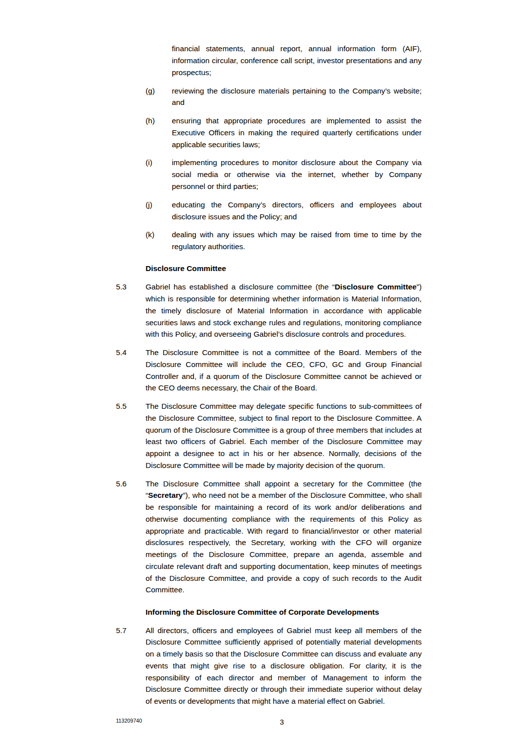financial statements, annual report, annual information form (AIF), information circular, conference call script, investor presentations and any prospectus;
(g) reviewing the disclosure materials pertaining to the Company’s website; and
(h) ensuring that appropriate procedures are implemented to assist the Executive Officers in making the required quarterly certifications under applicable securities laws;
(i) implementing procedures to monitor disclosure about the Company via social media or otherwise via the internet, whether by Company personnel or third parties;
(j) educating the Company’s directors, officers and employees about disclosure issues and the Policy; and
(k) dealing with any issues which may be raised from time to time by the regulatory authorities.
Disclosure Committee
5.3 Gabriel has established a disclosure committee (the “Disclosure Committee”) which is responsible for determining whether information is Material Information, the timely disclosure of Material Information in accordance with applicable securities laws and stock exchange rules and regulations, monitoring compliance with this Policy, and overseeing Gabriel’s disclosure controls and procedures.
5.4 The Disclosure Committee is not a committee of the Board. Members of the Disclosure Committee will include the CEO, CFO, GC and Group Financial Controller and, if a quorum of the Disclosure Committee cannot be achieved or the CEO deems necessary, the Chair of the Board.
5.5 The Disclosure Committee may delegate specific functions to sub-committees of the Disclosure Committee, subject to final report to the Disclosure Committee. A quorum of the Disclosure Committee is a group of three members that includes at least two officers of Gabriel. Each member of the Disclosure Committee may appoint a designee to act in his or her absence. Normally, decisions of the Disclosure Committee will be made by majority decision of the quorum.
5.6 The Disclosure Committee shall appoint a secretary for the Committee (the “Secretary”), who need not be a member of the Disclosure Committee, who shall be responsible for maintaining a record of its work and/or deliberations and otherwise documenting compliance with the requirements of this Policy as appropriate and practicable. With regard to financial/investor or other material disclosures respectively, the Secretary, working with the CFO will organize meetings of the Disclosure Committee, prepare an agenda, assemble and circulate relevant draft and supporting documentation, keep minutes of meetings of the Disclosure Committee, and provide a copy of such records to the Audit Committee.
Informing the Disclosure Committee of Corporate Developments
5.7 All directors, officers and employees of Gabriel must keep all members of the Disclosure Committee sufficiently apprised of potentially material developments on a timely basis so that the Disclosure Committee can discuss and evaluate any events that might give rise to a disclosure obligation. For clarity, it is the responsibility of each director and member of Management to inform the Disclosure Committee directly or through their immediate superior without delay of events or developments that might have a material effect on Gabriel.
113209740
3